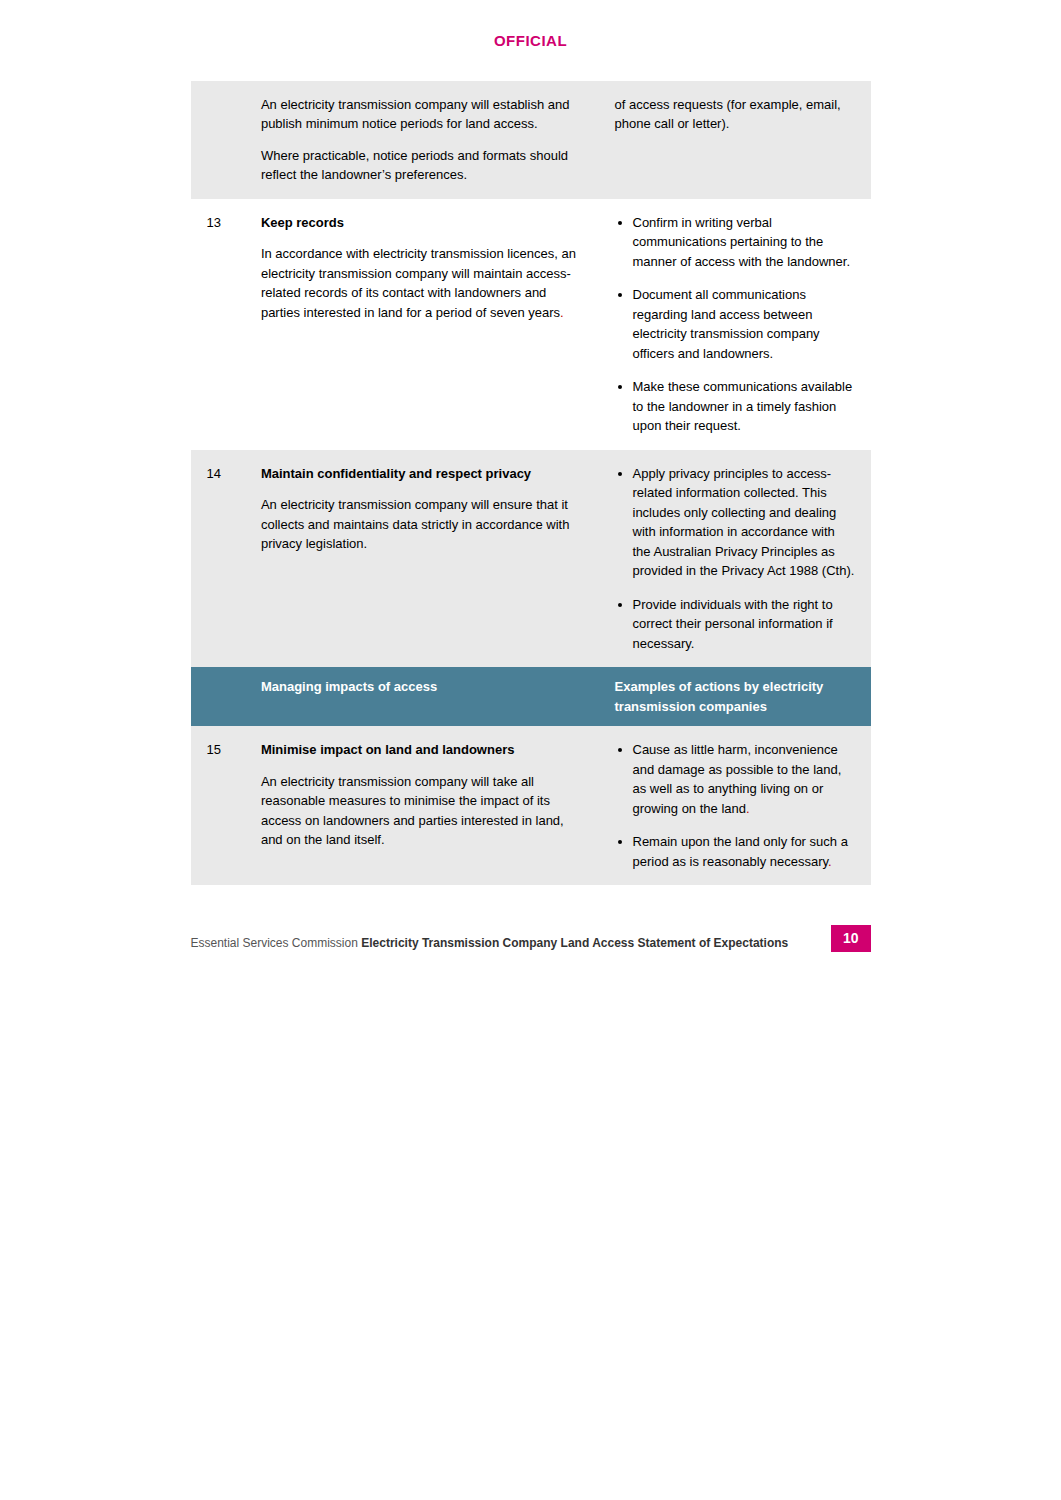OFFICIAL
| | An electricity transmission company will establish and publish minimum notice periods for land access. Where practicable, notice periods and formats should reflect the landowner’s preferences. | of access requests (for example, email, phone call or letter). |
| 13 | Keep records In accordance with electricity transmission licences, an electricity transmission company will maintain access-related records of its contact with landowners and parties interested in land for a period of seven years . | Confirm in writing verbal communications pertaining to the manner of access with the landowner. Document all communications regarding land access between electricity transmission company officers and landowners. Make these communications available to the landowner in a timely fashion upon their request. |
| 14 | Maintain confidentiality and respect privacy An electricity transmission company will ensure that it collects and maintains data strictly in accordance with privacy legislation. | Apply privacy principles to access-related information collected. This includes only collecting and dealing with information in accordance with the Australian Privacy Principles as provided in the Privacy Act 1988 (Cth). Provide individuals with the right to correct their personal information if necessary. |
| | Managing impacts of access | Examples of actions by electricity transmission companies |
| 15 | Minimise impact on land and landowners An electricity transmission company will take all reasonable measures to minimise the impact of its access on landowners and parties interested in land, and on the land itself. | Cause as little harm, inconvenience and damage as possible to the land, as well as to anything living on or growing on the land . Remain upon the land only for such a period as is reasonably necessary . |
Essential Services Commission Electricity Transmission Company Land Access Statement of Expectations
10